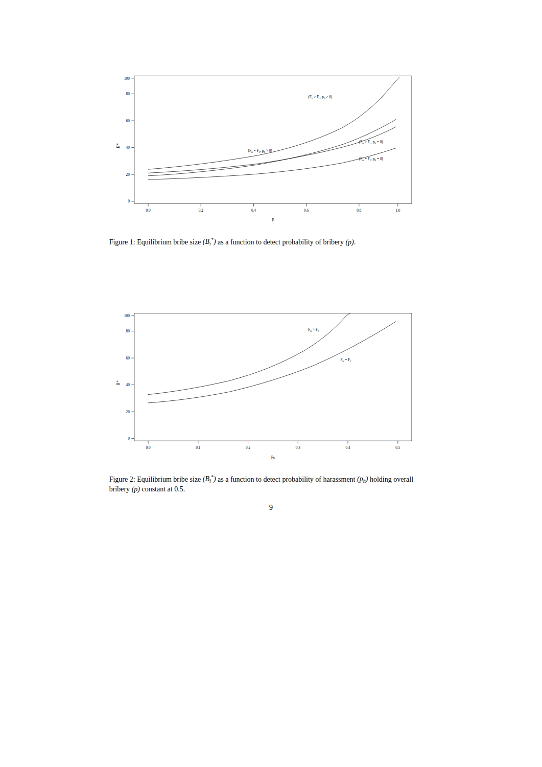B* 0 20 40 60 80 100 0.0 0.2 0.4 0.6 0.8 1.0 p (Fo > Fc, ph > 0) (Fo > Fc, ph = 0) (Fo = Fc, ph > 0) (Fo = Fc, ph = 0)
Figure 1: Equilibrium bribe size (Bi*) as a function to detect probability of bribery (p).
B* 0 20 40 60 80 100 0.0 0.1 0.2 0.3 0.4 0.5 ph Fo > Fc Fo = Fc
Figure 2: Equilibrium bribe size (Bi*) as a function to detect probability of harassment (ph) holding overall bribery (p) constant at 0.5.
9